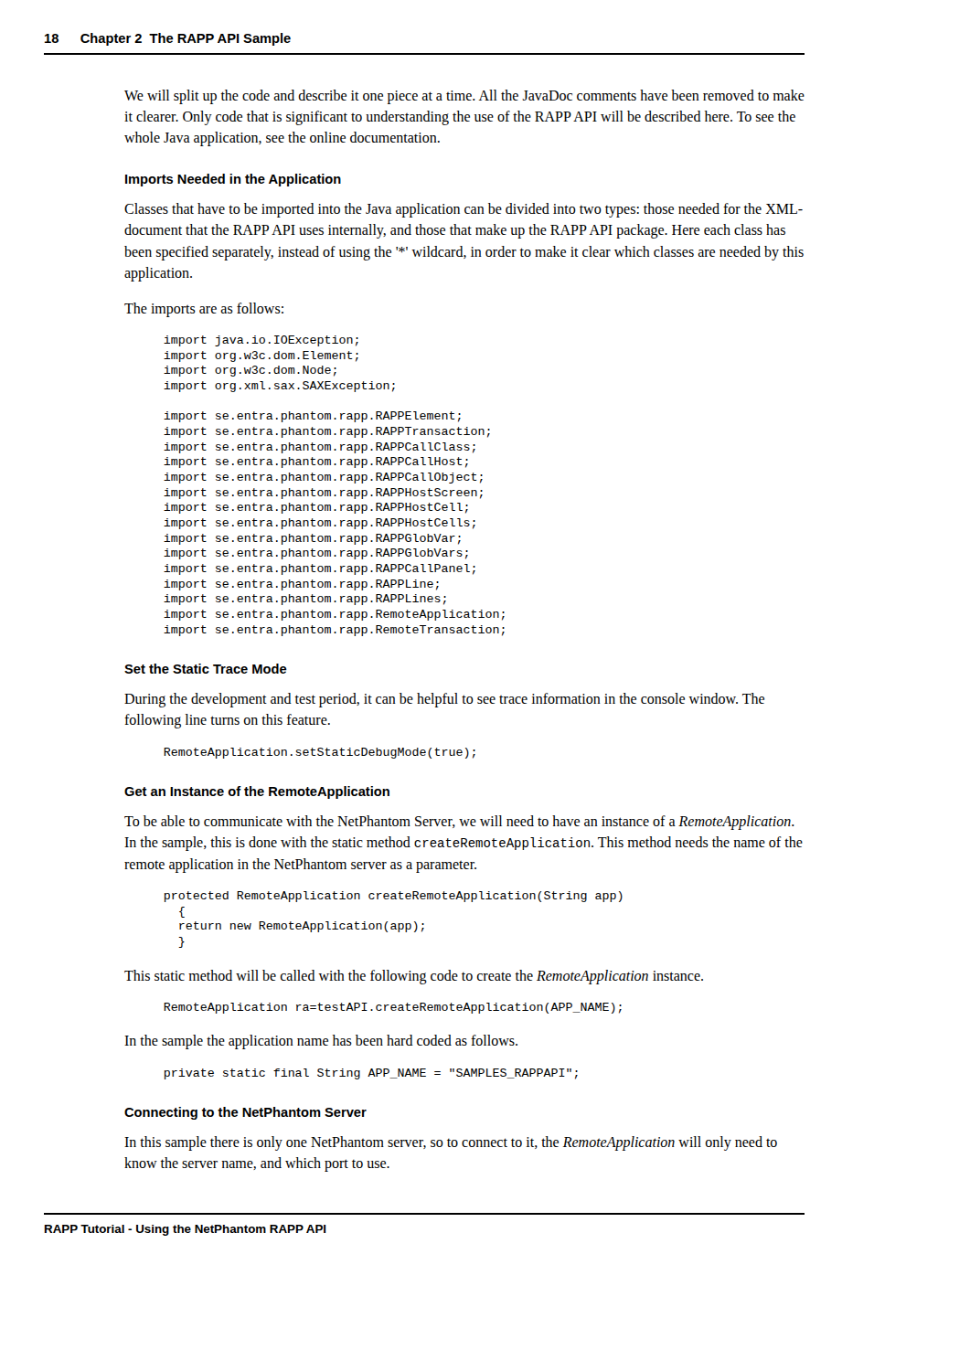18 Chapter 2 The RAPP API Sample
We will split up the code and describe it one piece at a time. All the JavaDoc comments have been removed to make it clearer. Only code that is significant to understanding the use of the RAPP API will be described here. To see the whole Java application, see the online documentation.
Imports Needed in the Application
Classes that have to be imported into the Java application can be divided into two types: those needed for the XML-document that the RAPP API uses internally, and those that make up the RAPP API package. Here each class has been specified separately, instead of using the '*' wildcard, in order to make it clear which classes are needed by this application.
The imports are as follows:
import java.io.IOException;
import org.w3c.dom.Element;
import org.w3c.dom.Node;
import org.xml.sax.SAXException;

import se.entra.phantom.rapp.RAPPElement;
import se.entra.phantom.rapp.RAPPTransaction;
import se.entra.phantom.rapp.RAPPCallClass;
import se.entra.phantom.rapp.RAPPCallHost;
import se.entra.phantom.rapp.RAPPCallObject;
import se.entra.phantom.rapp.RAPPHostScreen;
import se.entra.phantom.rapp.RAPPHostCell;
import se.entra.phantom.rapp.RAPPHostCells;
import se.entra.phantom.rapp.RAPPGlobVar;
import se.entra.phantom.rapp.RAPPGlobVars;
import se.entra.phantom.rapp.RAPPCallPanel;
import se.entra.phantom.rapp.RAPPLine;
import se.entra.phantom.rapp.RAPPLines;
import se.entra.phantom.rapp.RemoteApplication;
import se.entra.phantom.rapp.RemoteTransaction;
Set the Static Trace Mode
During the development and test period, it can be helpful to see trace information in the console window. The following line turns on this feature.
RemoteApplication.setStaticDebugMode(true);
Get an Instance of the RemoteApplication
To be able to communicate with the NetPhantom Server, we will need to have an instance of a RemoteApplication. In the sample, this is done with the static method createRemoteApplication. This method needs the name of the remote application in the NetPhantom server as a parameter.
protected RemoteApplication createRemoteApplication(String app)
  {
  return new RemoteApplication(app);
  }
This static method will be called with the following code to create the RemoteApplication instance.
RemoteApplication ra=testAPI.createRemoteApplication(APP_NAME);
In the sample the application name has been hard coded as follows.
private static final String APP_NAME = "SAMPLES_RAPPAPI";
Connecting to the NetPhantom Server
In this sample there is only one NetPhantom server, so to connect to it, the RemoteApplication will only need to know the server name, and which port to use.
RAPP Tutorial - Using the NetPhantom RAPP API